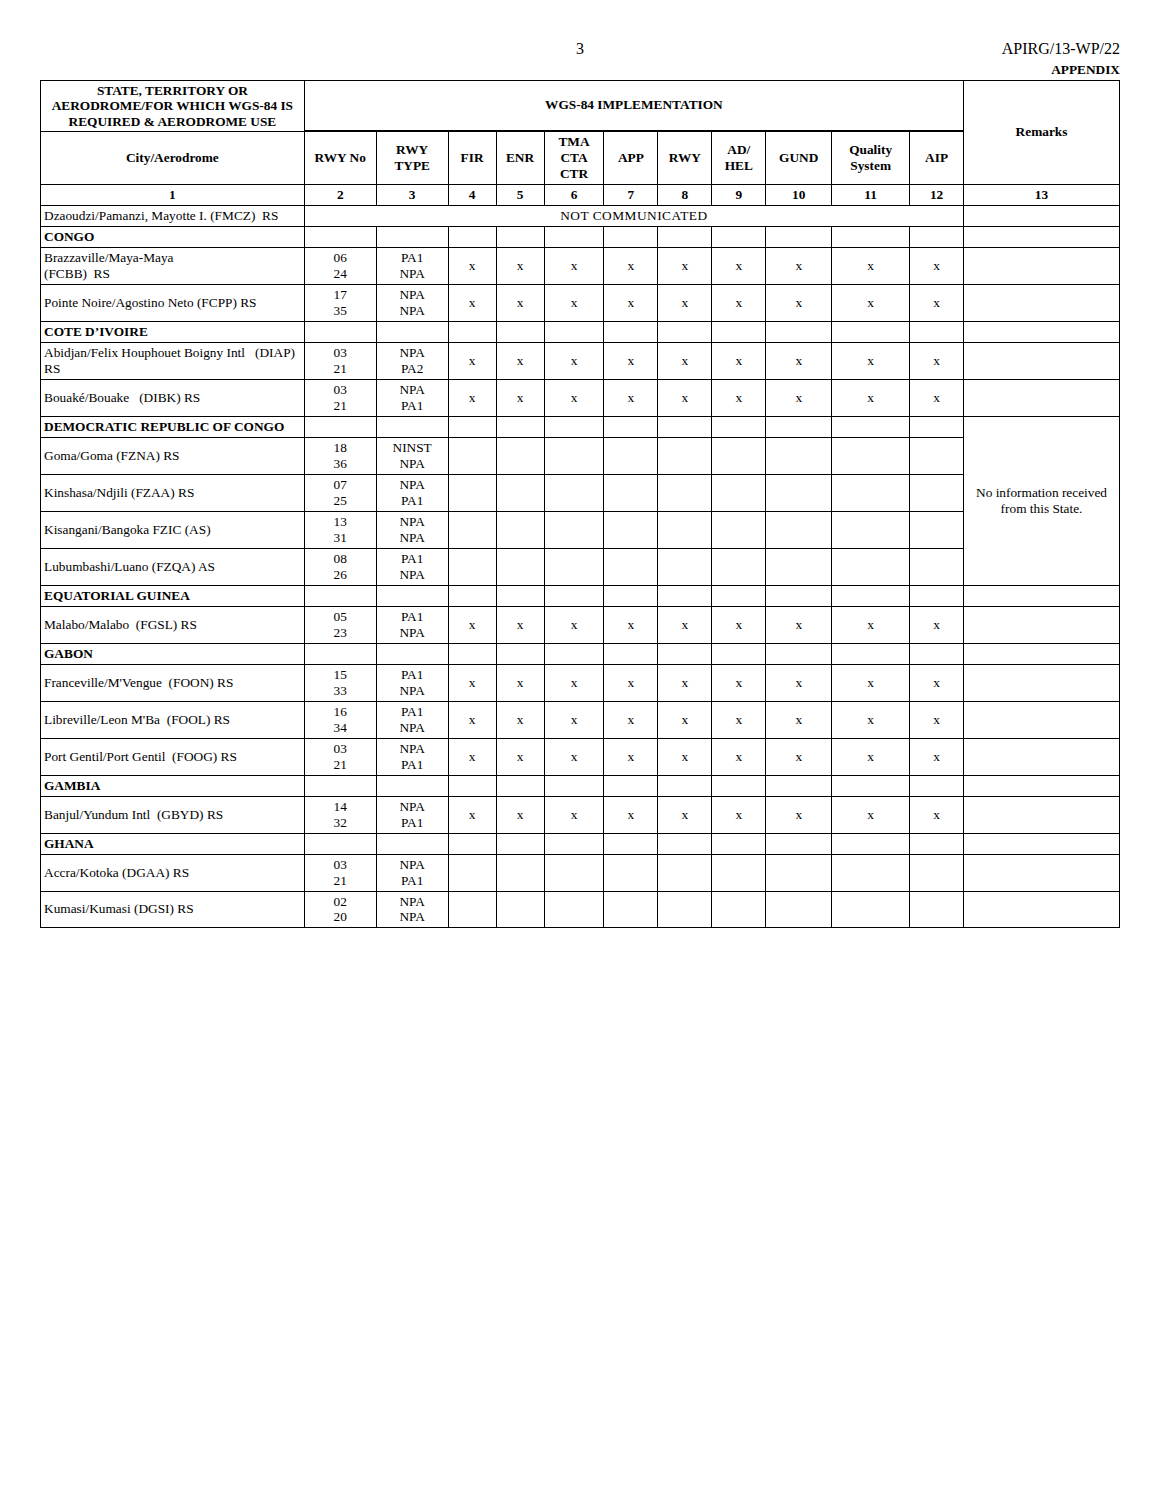3
APIRG/13-WP/22
APPENDIX
| STATE, TERRITORY OR AERODROME/FOR WHICH WGS-84 IS REQUIRED & AERODROME USE | WGS-84 IMPLEMENTATION | Remarks |
| --- | --- | --- |
| City/Aerodrome | RWY No | RWY TYPE | FIR | ENR | TMA CTA CTR | APP | RWY | AD/ HEL | GUND | Quality System | AIP |
| 1 | 2 | 3 | 4 | 5 | 6 | 7 | 8 | 9 | 10 | 11 | 12 | 13 |
| Dzaoudzi/Pamanzi, Mayotte I. (FMCZ) RS | NOT COMMUNICATED | |
| CONGO | | | | | | | | | | | | |
| Brazzaville/Maya-Maya (FCBB) RS | 06 24 | PA1 NPA | x | x | x | x | x | x | x | x | x | |
| Pointe Noire/Agostino Neto (FCPP) RS | 17 35 | NPA NPA | x | x | x | x | x | x | x | x | x | |
| COTE D’IVOIRE | | | | | | | | | | | | |
| Abidjan/Felix Houphouet Boigny Intl (DIAP) RS | 03 21 | NPA PA2 | x | x | x | x | x | x | x | x | x | |
| Bouaké/Bouake (DIBK) RS | 03 21 | NPA PA1 | x | x | x | x | x | x | x | x | x | |
| DEMOCRATIC REPUBLIC OF CONGO | | | | | | | | | | | | No information received from this State. |
| Goma/Goma (FZNA) RS | 18 36 | NINST NPA | | | | | | | | | |
| Kinshasa/Ndjili (FZAA) RS | 07 25 | NPA PA1 | | | | | | | | | |
| Kisangani/Bangoka FZIC (AS) | 13 31 | NPA NPA | | | | | | | | | |
| Lubumbashi/Luano (FZQA) AS | 08 26 | PA1 NPA | | | | | | | | | |
| EQUATORIAL GUINEA | | | | | | | | | | | | |
| Malabo/Malabo (FGSL) RS | 05 23 | PA1 NPA | x | x | x | x | x | x | x | x | x | |
| GABON | | | | | | | | | | | | |
| Franceville/M'Vengue (FOON) RS | 15 33 | PA1 NPA | x | x | x | x | x | x | x | x | x | |
| Libreville/Leon M'Ba (FOOL) RS | 16 34 | PA1 NPA | x | x | x | x | x | x | x | x | x | |
| Port Gentil/Port Gentil (FOOG) RS | 03 21 | NPA PA1 | x | x | x | x | x | x | x | x | x | |
| GAMBIA | | | | | | | | | | | | |
| Banjul/Yundum Intl (GBYD) RS | 14 32 | NPA PA1 | x | x | x | x | x | x | x | x | x | |
| GHANA | | | | | | | | | | | | |
| Accra/Kotoka (DGAA) RS | 03 21 | NPA PA1 | | | | | | | | | | |
| Kumasi/Kumasi (DGSI) RS | 02 20 | NPA NPA | | | | | | | | | | |